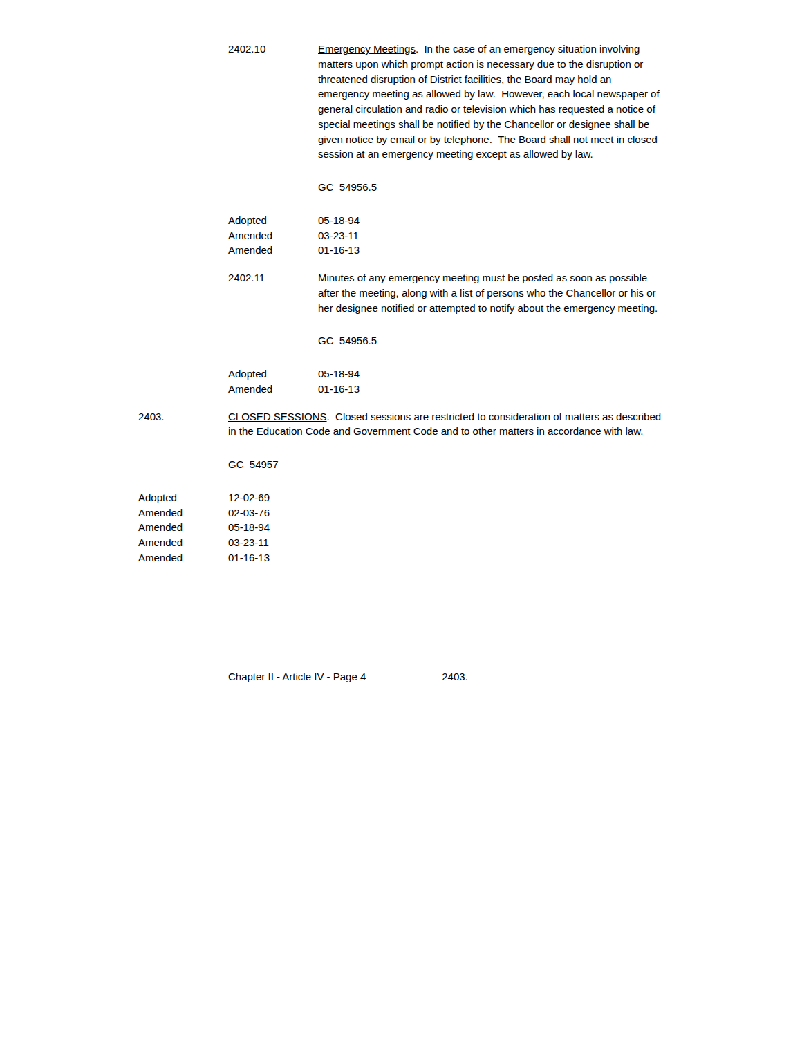2402.10
Emergency Meetings. In the case of an emergency situation involving matters upon which prompt action is necessary due to the disruption or threatened disruption of District facilities, the Board may hold an emergency meeting as allowed by law. However, each local newspaper of general circulation and radio or television which has requested a notice of special meetings shall be notified by the Chancellor or designee shall be given notice by email or by telephone. The Board shall not meet in closed session at an emergency meeting except as allowed by law.
GC 54956.5
Adopted
05-18-94
Amended
03-23-11
Amended
01-16-13
2402.11
Minutes of any emergency meeting must be posted as soon as possible after the meeting, along with a list of persons who the Chancellor or his or her designee notified or attempted to notify about the emergency meeting.
GC 54956.5
Adopted
05-18-94
Amended
01-16-13
2403.
CLOSED SESSIONS. Closed sessions are restricted to consideration of matters as described in the Education Code and Government Code and to other matters in accordance with law.
GC 54957
Adopted
12-02-69
Amended
02-03-76
Amended
05-18-94
Amended
03-23-11
Amended
01-16-13
Chapter II - Article IV - Page 4
2403.